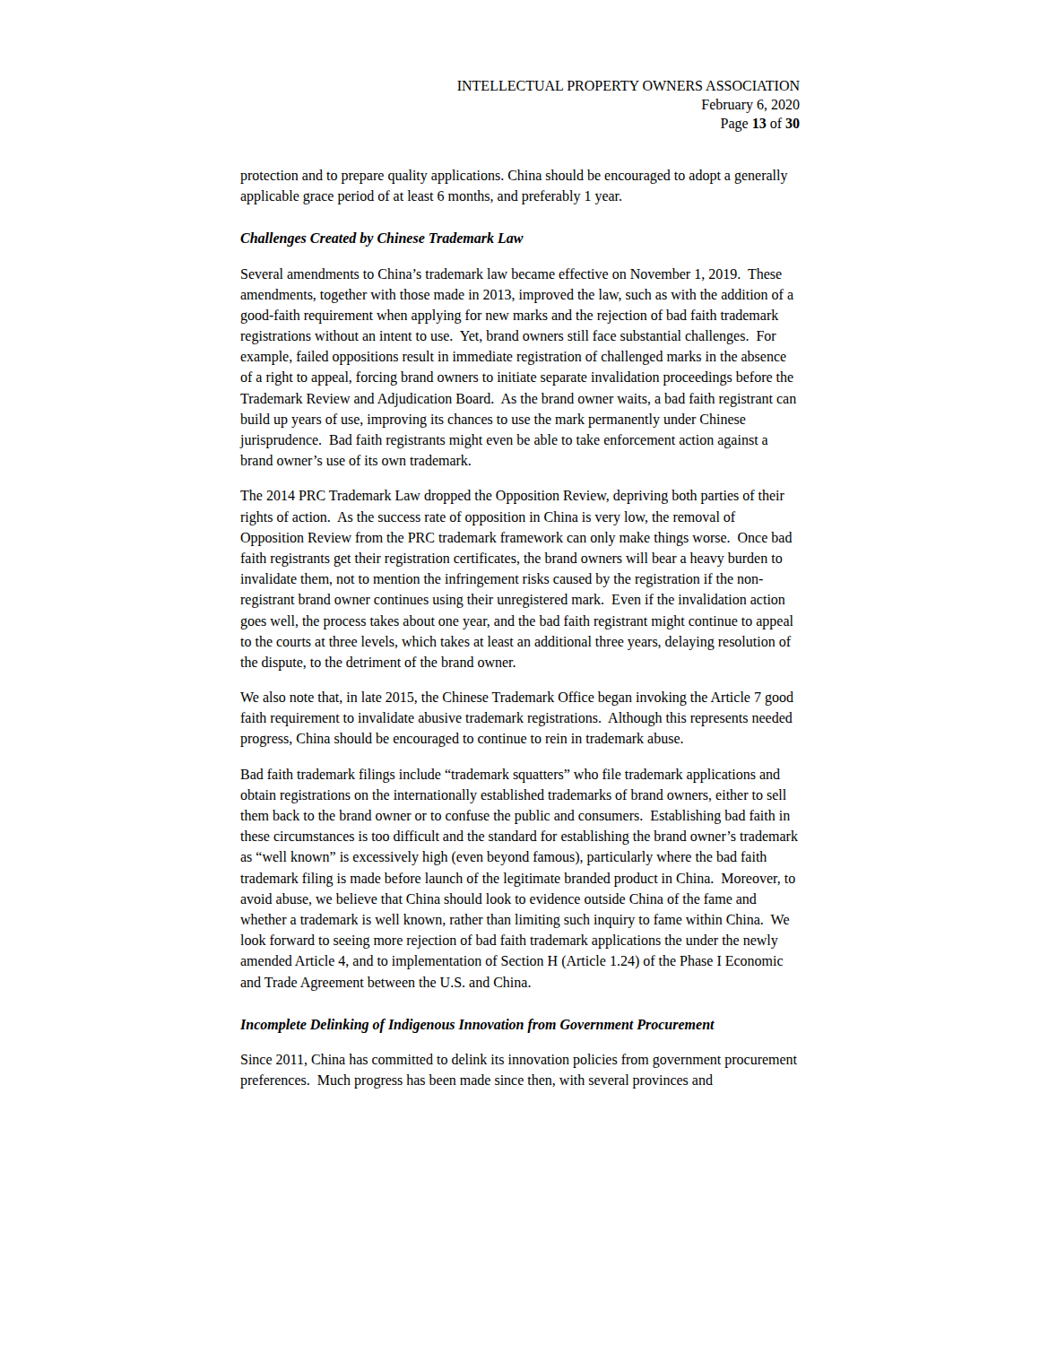INTELLECTUAL PROPERTY OWNERS ASSOCIATION
February 6, 2020
Page 13 of 30
protection and to prepare quality applications. China should be encouraged to adopt a generally applicable grace period of at least 6 months, and preferably 1 year.
Challenges Created by Chinese Trademark Law
Several amendments to China’s trademark law became effective on November 1, 2019. These amendments, together with those made in 2013, improved the law, such as with the addition of a good-faith requirement when applying for new marks and the rejection of bad faith trademark registrations without an intent to use. Yet, brand owners still face substantial challenges. For example, failed oppositions result in immediate registration of challenged marks in the absence of a right to appeal, forcing brand owners to initiate separate invalidation proceedings before the Trademark Review and Adjudication Board. As the brand owner waits, a bad faith registrant can build up years of use, improving its chances to use the mark permanently under Chinese jurisprudence. Bad faith registrants might even be able to take enforcement action against a brand owner’s use of its own trademark.
The 2014 PRC Trademark Law dropped the Opposition Review, depriving both parties of their rights of action. As the success rate of opposition in China is very low, the removal of Opposition Review from the PRC trademark framework can only make things worse. Once bad faith registrants get their registration certificates, the brand owners will bear a heavy burden to invalidate them, not to mention the infringement risks caused by the registration if the non-registrant brand owner continues using their unregistered mark. Even if the invalidation action goes well, the process takes about one year, and the bad faith registrant might continue to appeal to the courts at three levels, which takes at least an additional three years, delaying resolution of the dispute, to the detriment of the brand owner.
We also note that, in late 2015, the Chinese Trademark Office began invoking the Article 7 good faith requirement to invalidate abusive trademark registrations. Although this represents needed progress, China should be encouraged to continue to rein in trademark abuse.
Bad faith trademark filings include “trademark squatters” who file trademark applications and obtain registrations on the internationally established trademarks of brand owners, either to sell them back to the brand owner or to confuse the public and consumers. Establishing bad faith in these circumstances is too difficult and the standard for establishing the brand owner’s trademark as “well known” is excessively high (even beyond famous), particularly where the bad faith trademark filing is made before launch of the legitimate branded product in China. Moreover, to avoid abuse, we believe that China should look to evidence outside China of the fame and whether a trademark is well known, rather than limiting such inquiry to fame within China. We look forward to seeing more rejection of bad faith trademark applications the under the newly amended Article 4, and to implementation of Section H (Article 1.24) of the Phase I Economic and Trade Agreement between the U.S. and China.
Incomplete Delinking of Indigenous Innovation from Government Procurement
Since 2011, China has committed to delink its innovation policies from government procurement preferences. Much progress has been made since then, with several provinces and